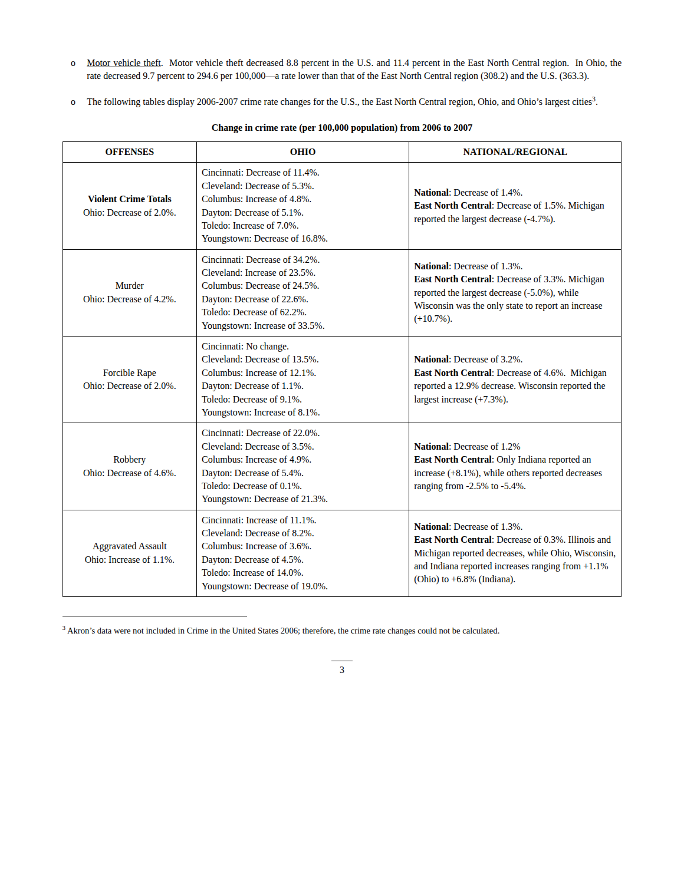Motor vehicle theft. Motor vehicle theft decreased 8.8 percent in the U.S. and 11.4 percent in the East North Central region. In Ohio, the rate decreased 9.7 percent to 294.6 per 100,000—a rate lower than that of the East North Central region (308.2) and the U.S. (363.3).
The following tables display 2006-2007 crime rate changes for the U.S., the East North Central region, Ohio, and Ohio’s largest cities3.
Change in crime rate (per 100,000 population) from 2006 to 2007
| OFFENSES | OHIO | NATIONAL/REGIONAL |
| --- | --- | --- |
| Violent Crime Totals Ohio: Decrease of 2.0%. | Cincinnati: Decrease of 11.4%. Cleveland: Decrease of 5.3%. Columbus: Increase of 4.8%. Dayton: Decrease of 5.1%. Toledo: Increase of 7.0%. Youngstown: Decrease of 16.8%. | National : Decrease of 1.4%. East North Central : Decrease of 1.5%. Michigan reported the largest decrease (-4.7%). |
| Murder Ohio: Decrease of 4.2%. | Cincinnati: Decrease of 34.2%. Cleveland: Increase of 23.5%. Columbus: Decrease of 24.5%. Dayton: Decrease of 22.6%. Toledo: Decrease of 62.2%. Youngstown: Increase of 33.5%. | National : Decrease of 1.3%. East North Central : Decrease of 3.3%. Michigan reported the largest decrease (-5.0%), while Wisconsin was the only state to report an increase (+10.7%). |
| Forcible Rape Ohio: Decrease of 2.0%. | Cincinnati: No change. Cleveland: Decrease of 13.5%. Columbus: Increase of 12.1%. Dayton: Decrease of 1.1%. Toledo: Decrease of 9.1%. Youngstown: Increase of 8.1%. | National : Decrease of 3.2%. East North Central : Decrease of 4.6%. Michigan reported a 12.9% decrease. Wisconsin reported the largest increase (+7.3%). |
| Robbery Ohio: Decrease of 4.6%. | Cincinnati: Decrease of 22.0%. Cleveland: Decrease of 3.5%. Columbus: Increase of 4.9%. Dayton: Decrease of 5.4%. Toledo: Decrease of 0.1%. Youngstown: Decrease of 21.3%. | National : Decrease of 1.2% East North Central : Only Indiana reported an increase (+8.1%), while others reported decreases ranging from -2.5% to -5.4%. |
| Aggravated Assault Ohio: Increase of 1.1%. | Cincinnati: Increase of 11.1%. Cleveland: Decrease of 8.2%. Columbus: Increase of 3.6%. Dayton: Decrease of 4.5%. Toledo: Increase of 14.0%. Youngstown: Decrease of 19.0%. | National : Decrease of 1.3%. East North Central : Decrease of 0.3%. Illinois and Michigan reported decreases, while Ohio, Wisconsin, and Indiana reported increases ranging from +1.1% (Ohio) to +6.8% (Indiana). |
3 Akron’s data were not included in Crime in the United States 2006; therefore, the crime rate changes could not be calculated.
3